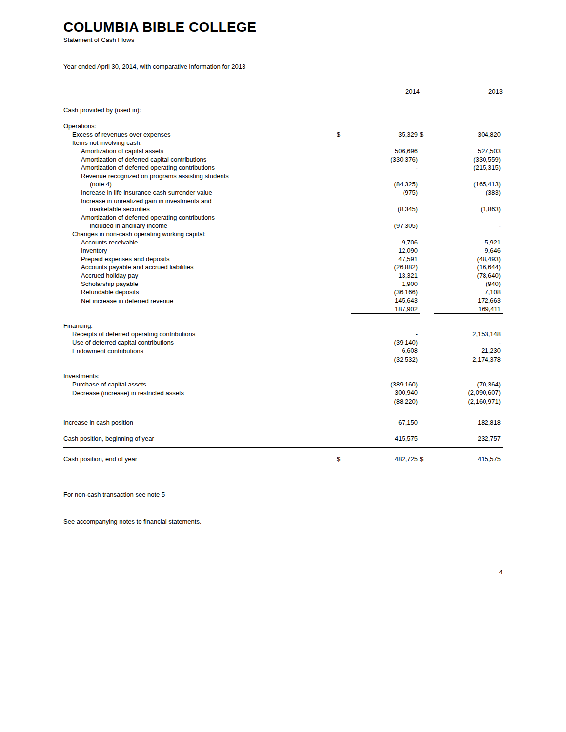COLUMBIA BIBLE COLLEGE
Statement of Cash Flows
Year ended April 30, 2014, with comparative information for 2013
| | 2014 | 2013 |
| Cash provided by (used in): | | | | |
| Operations: | | | | |
| Excess of revenues over expenses | $ | 35,329 | $ | 304,820 |
| Items not involving cash: | | | | |
| Amortization of capital assets | | 506,696 | | 527,503 |
| Amortization of deferred capital contributions | | (330,376) | | (330,559) |
| Amortization of deferred operating contributions | | - | | (215,315) |
| Revenue recognized on programs assisting students | | | | |
| (note 4) | | (84,325) | | (165,413) |
| Increase in life insurance cash surrender value | | (975) | | (383) |
| Increase in unrealized gain in investments and | | | | |
| marketable securities | | (8,345) | | (1,863) |
| Amortization of deferred operating contributions | | | | |
| included in ancillary income | | (97,305) | | - |
| Changes in non-cash operating working capital: | | | | |
| Accounts receivable | | 9,706 | | 5,921 |
| Inventory | | 12,090 | | 9,646 |
| Prepaid expenses and deposits | | 47,591 | | (48,493) |
| Accounts payable and accrued liabilities | | (26,882) | | (16,644) |
| Accrued holiday pay | | 13,321 | | (78,640) |
| Scholarship payable | | 1,900 | | (940) |
| Refundable deposits | | (36,166) | | 7,108 |
| Net increase in deferred revenue | | 145,643 | | 172,663 |
| | | 187,902 | | 169,411 |
| Financing: | | | | |
| Receipts of deferred operating contributions | | - | | 2,153,148 |
| Use of deferred capital contributions | | (39,140) | | - |
| Endowment contributions | | 6,608 | | 21,230 |
| | | (32,532) | | 2,174,378 |
| Investments: | | | | |
| Purchase of capital assets | | (389,160) | | (70,364) |
| Decrease (increase) in restricted assets | | 300,940 | | (2,090,607) |
| | | (88,220) | | (2,160,971) |
| Increase in cash position | | 67,150 | | 182,818 |
| Cash position, beginning of year | | 415,575 | | 232,757 |
| Cash position, end of year | $ | 482,725 | $ | 415,575 |
For non-cash transaction see note 5
See accompanying notes to financial statements.
4